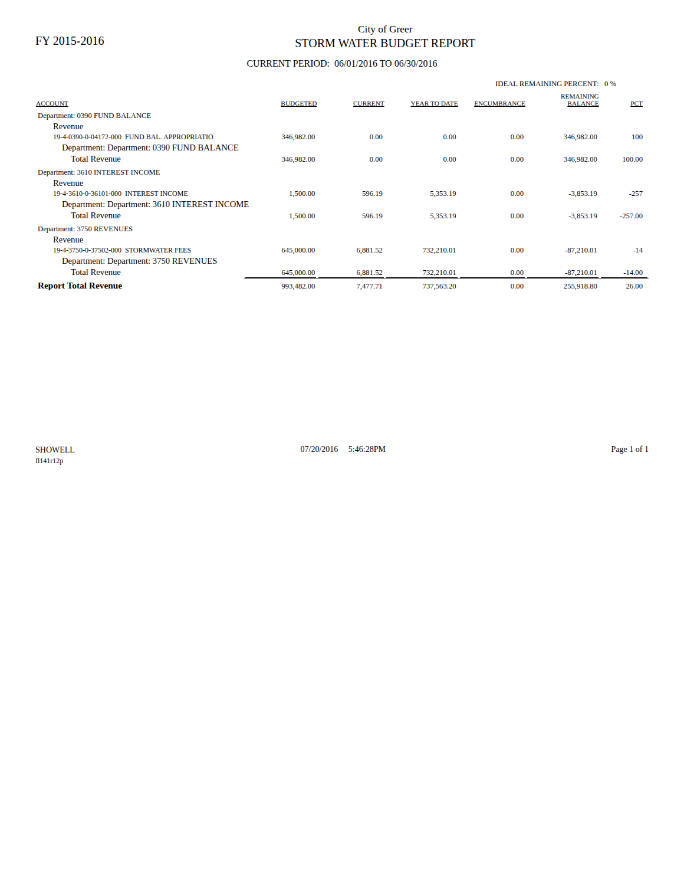FY 2015-2016
City of Greer
STORM WATER BUDGET REPORT
CURRENT PERIOD: 06/01/2016 TO 06/30/2016
IDEAL REMAINING PERCENT: 0 %
| ACCOUNT | BUDGETED | CURRENT | YEAR TO DATE | ENCUMBRANCE | REMAINING BALANCE | PCT |
| --- | --- | --- | --- | --- | --- | --- |
| Department: 0390 FUND BALANCE |
| Revenue |
| 19-4-0390-0-04172-000 FUND BAL. APPROPRIATIO | 346,982.00 | 0.00 | 0.00 | 0.00 | 346,982.00 | 100 |
| Department: Department: 0390 FUND BALANCE |
| Total Revenue | 346,982.00 | 0.00 | 0.00 | 0.00 | 346,982.00 | 100.00 |
| Department: 3610 INTEREST INCOME |
| Revenue |
| 19-4-3610-0-36101-000 INTEREST INCOME | 1,500.00 | 596.19 | 5,353.19 | 0.00 | -3,853.19 | -257 |
| Department: Department: 3610 INTEREST INCOME |
| Total Revenue | 1,500.00 | 596.19 | 5,353.19 | 0.00 | -3,853.19 | -257.00 |
| Department: 3750 REVENUES |
| Revenue |
| 19-4-3750-0-37502-000 STORMWATER FEES | 645,000.00 | 6,881.52 | 732,210.01 | 0.00 | -87,210.01 | -14 |
| Department: Department: 3750 REVENUES |
| Total Revenue | 645,000.00 | 6,881.52 | 732,210.01 | 0.00 | -87,210.01 | -14.00 |
| Report Total Revenue | 993,482.00 | 7,477.71 | 737,563.20 | 0.00 | 255,918.80 | 26.00 |
SHOWELL
fl141r12p
07/20/2016 5:46:28PM
Page 1 of 1